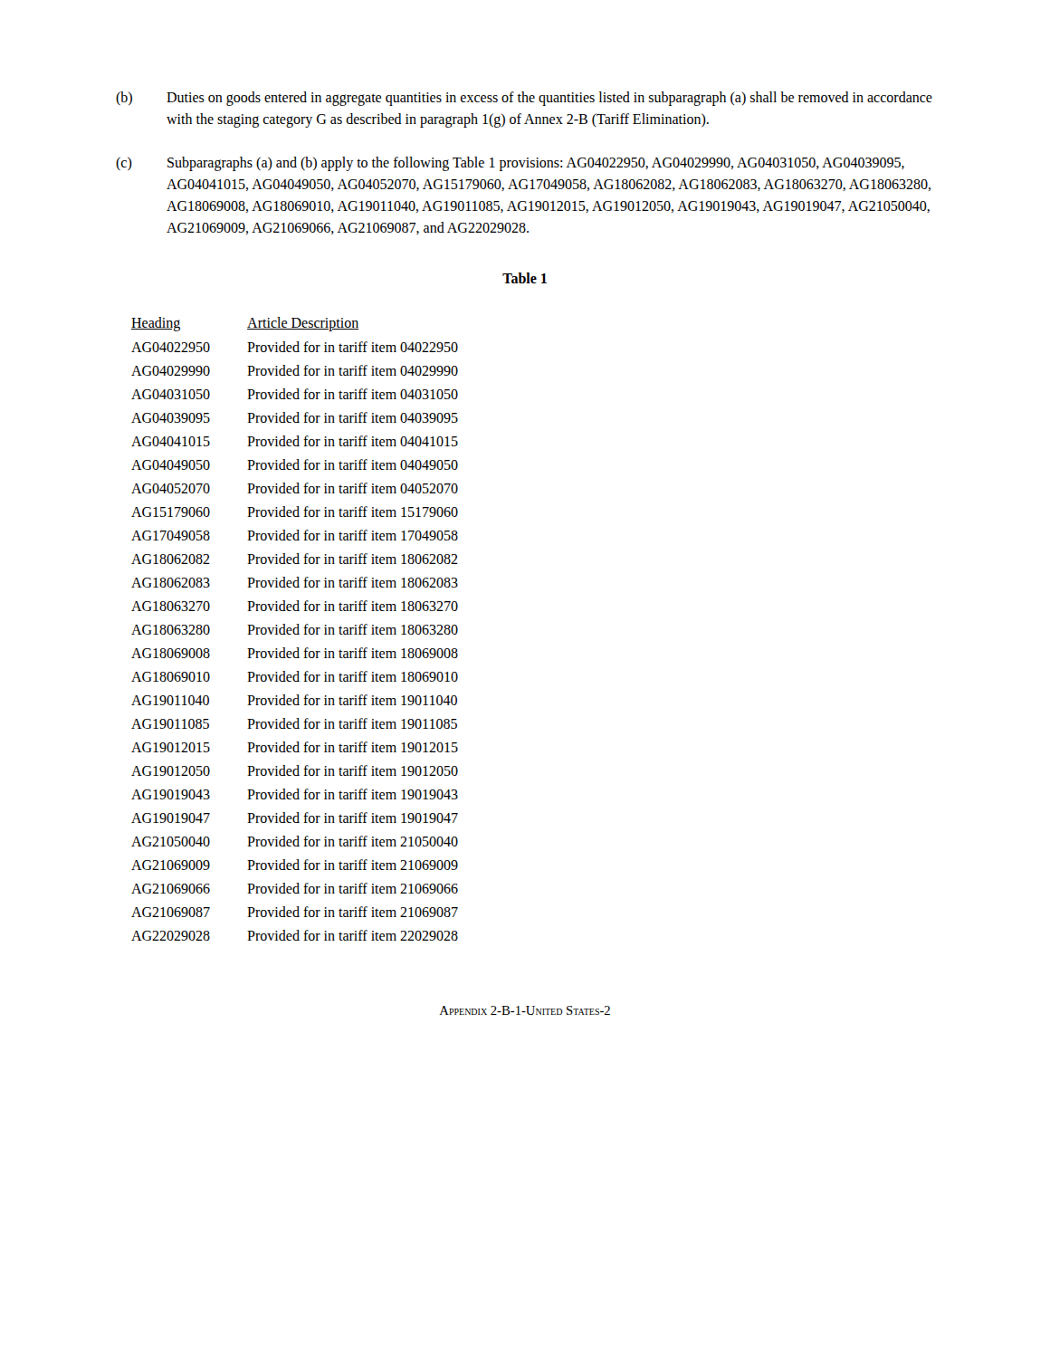(b)
Duties on goods entered in aggregate quantities in excess of the quantities listed in subparagraph (a) shall be removed in accordance with the staging category G as described in paragraph 1(g) of Annex 2-B (Tariff Elimination).
(c)
Subparagraphs (a) and (b) apply to the following Table 1 provisions: AG04022950, AG04029990, AG04031050, AG04039095, AG04041015, AG04049050, AG04052070, AG15179060, AG17049058, AG18062082, AG18062083, AG18063270, AG18063280, AG18069008, AG18069010, AG19011040, AG19011085, AG19012015, AG19012050, AG19019043, AG19019047, AG21050040, AG21069009, AG21069066, AG21069087, and AG22029028.
Table 1
| Heading | Article Description |
| --- | --- |
| AG04022950 | Provided for in tariff item 04022950 |
| AG04029990 | Provided for in tariff item 04029990 |
| AG04031050 | Provided for in tariff item 04031050 |
| AG04039095 | Provided for in tariff item 04039095 |
| AG04041015 | Provided for in tariff item 04041015 |
| AG04049050 | Provided for in tariff item 04049050 |
| AG04052070 | Provided for in tariff item 04052070 |
| AG15179060 | Provided for in tariff item 15179060 |
| AG17049058 | Provided for in tariff item 17049058 |
| AG18062082 | Provided for in tariff item 18062082 |
| AG18062083 | Provided for in tariff item 18062083 |
| AG18063270 | Provided for in tariff item 18063270 |
| AG18063280 | Provided for in tariff item 18063280 |
| AG18069008 | Provided for in tariff item 18069008 |
| AG18069010 | Provided for in tariff item 18069010 |
| AG19011040 | Provided for in tariff item 19011040 |
| AG19011085 | Provided for in tariff item 19011085 |
| AG19012015 | Provided for in tariff item 19012015 |
| AG19012050 | Provided for in tariff item 19012050 |
| AG19019043 | Provided for in tariff item 19019043 |
| AG19019047 | Provided for in tariff item 19019047 |
| AG21050040 | Provided for in tariff item 21050040 |
| AG21069009 | Provided for in tariff item 21069009 |
| AG21069066 | Provided for in tariff item 21069066 |
| AG21069087 | Provided for in tariff item 21069087 |
| AG22029028 | Provided for in tariff item 22029028 |
Appendix 2-B-1-United States-2